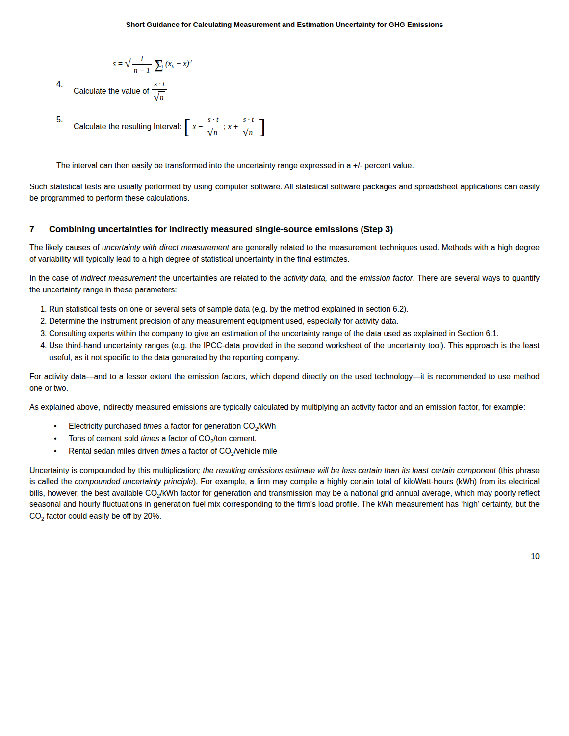Short Guidance for Calculating Measurement and Estimation Uncertainty for GHG Emissions
s = √ 1 n − 1 ∑nk=1 (xk − x)2
Calculate the value of s · t√n
Calculate the resulting Interval: [ x − s · t√n ; x + s · t√n ]
The interval can then easily be transformed into the uncertainty range expressed in a +/- percent value.
Such statistical tests are usually performed by using computer software. All statistical software packages and spreadsheet applications can easily be programmed to perform these calculations.
7 Combining uncertainties for indirectly measured single-source emissions (Step 3)
The likely causes of uncertainty with direct measurement are generally related to the measurement techniques used. Methods with a high degree of variability will typically lead to a high degree of statistical uncertainty in the final estimates.
In the case of indirect measurement the uncertainties are related to the activity data, and the emission factor. There are several ways to quantify the uncertainty range in these parameters:
Run statistical tests on one or several sets of sample data (e.g. by the method explained in section 6.2).
Determine the instrument precision of any measurement equipment used, especially for activity data.
Consulting experts within the company to give an estimation of the uncertainty range of the data used as explained in Section 6.1.
Use third-hand uncertainty ranges (e.g. the IPCC-data provided in the second worksheet of the uncertainty tool). This approach is the least useful, as it not specific to the data generated by the reporting company.
For activity data—and to a lesser extent the emission factors, which depend directly on the used technology—it is recommended to use method one or two.
As explained above, indirectly measured emissions are typically calculated by multiplying an activity factor and an emission factor, for example:
Electricity purchased times a factor for generation CO2/kWh
Tons of cement sold times a factor of CO2/ton cement.
Rental sedan miles driven times a factor of CO2/vehicle mile
Uncertainty is compounded by this multiplication; the resulting emissions estimate will be less certain than its least certain component (this phrase is called the compounded uncertainty principle). For example, a firm may compile a highly certain total of kiloWatt-hours (kWh) from its electrical bills, however, the best available CO2/kWh factor for generation and transmission may be a national grid annual average, which may poorly reflect seasonal and hourly fluctuations in generation fuel mix corresponding to the firm’s load profile. The kWh measurement has ‘high’ certainty, but the CO2 factor could easily be off by 20%.
10